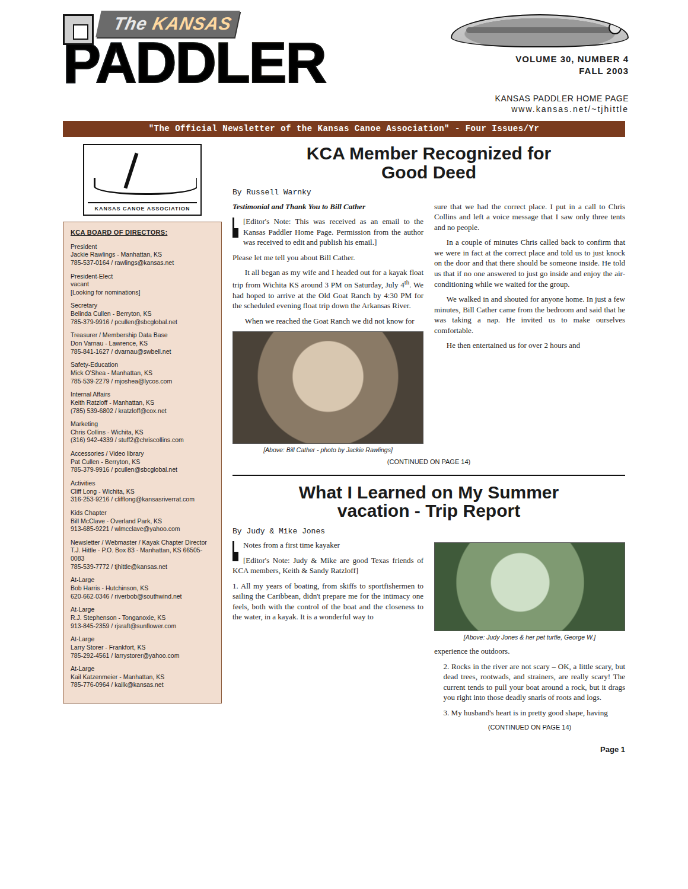The KANSAS
PADDLER
VOLUME 30, NUMBER 4
FALL 2003
KANSAS PADDLER HOME PAGE
www.kansas.net/~tjhittle
"The Official Newsletter of the Kansas Canoe Association" - Four Issues/Yr
KANSAS CANOE ASSOCIATION
KCA BOARD OF DIRECTORS:
President
Jackie Rawlings - Manhattan, KS
785-537-0164 / rawlings@kansas.net
President-Elect
vacant
[Looking for nominations]
Secretary
Belinda Cullen - Berryton, KS
785-379-9916 / pcullen@sbcglobal.net
Treasurer / Membership Data Base
Don Varnau - Lawrence, KS
785-841-1627 / dvarnau@swbell.net
Safety-Education
Mick O'Shea - Manhattan, KS
785-539-2279 / mjoshea@lycos.com
Internal Affairs
Keith Ratzloff - Manhattan, KS
(785) 539-6802 / kratzloff@cox.net
Marketing
Chris Collins - Wichita, KS
(316) 942-4339 / stuff2@chriscollins.com
Accessories / Video library
Pat Cullen - Berryton, KS
785-379-9916 / pcullen@sbcglobal.net
Activities
Cliff Long - Wichita, KS
316-253-9216 / clifflong@kansasriverrat.com
Kids Chapter
Bill McClave - Overland Park, KS
913-685-9221 / wlmcclave@yahoo.com
Newsletter / Webmaster / Kayak Chapter Director
T.J. Hittle - P.O. Box 83 - Manhattan, KS 66505-0083
785-539-7772 / tjhittle@kansas.net
At-Large
Bob Harris - Hutchinson, KS
620-662-0346 / riverbob@southwind.net
At-Large
R.J. Stephenson - Tonganoxie, KS
913-845-2359 / rjsraft@sunflower.com
At-Large
Larry Storer - Frankfort, KS
785-292-4561 / larrystorer@yahoo.com
At-Large
Kail Katzenmeier - Manhattan, KS
785-776-0964 / kailk@kansas.net
KCA Member Recognized for
Good Deed
By Russell Warnky
Testimonial and Thank You to Bill Cather
[Editor's Note: This was received as an email to the Kansas Paddler Home Page. Permission from the author was received to edit and publish his email.]
Please let me tell you about Bill Cather.
It all began as my wife and I headed out for a kayak float trip from Wichita KS around 3 PM on Saturday, July 4th. We had hoped to arrive at the Old Goat Ranch by 4:30 PM for the scheduled evening float trip down the Arkansas River.
When we reached the Goat Ranch we did not know for
[Above: Bill Cather - photo by Jackie Rawlings]
sure that we had the correct place. I put in a call to Chris Collins and left a voice message that I saw only three tents and no people.
In a couple of minutes Chris called back to confirm that we were in fact at the correct place and told us to just knock on the door and that there should be someone inside. He told us that if no one answered to just go inside and enjoy the air-conditioning while we waited for the group.
We walked in and shouted for anyone home. In just a few minutes, Bill Cather came from the bedroom and said that he was taking a nap. He invited us to make ourselves comfortable.
He then entertained us for over 2 hours and
(CONTINUED ON PAGE 14)
What I Learned on My Summer
vacation - Trip Report
By Judy & Mike Jones
Notes from a first time kayaker
[Editor's Note: Judy & Mike are good Texas friends of KCA members, Keith & Sandy Ratzloff]
1. All my years of boating, from skiffs to sportfishermen to sailing the Caribbean, didn't prepare me for the intimacy one feels, both with the control of the boat and the closeness to the water, in a kayak. It is a wonderful way to
[Above: Judy Jones & her pet turtle, George W.]
experience the outdoors.
2. Rocks in the river are not scary – OK, a little scary, but dead trees, rootwads, and strainers, are really scary! The current tends to pull your boat around a rock, but it drags you right into those deadly snarls of roots and logs.
3. My husband's heart is in pretty good shape, having
(CONTINUED ON PAGE 14)
Page 1